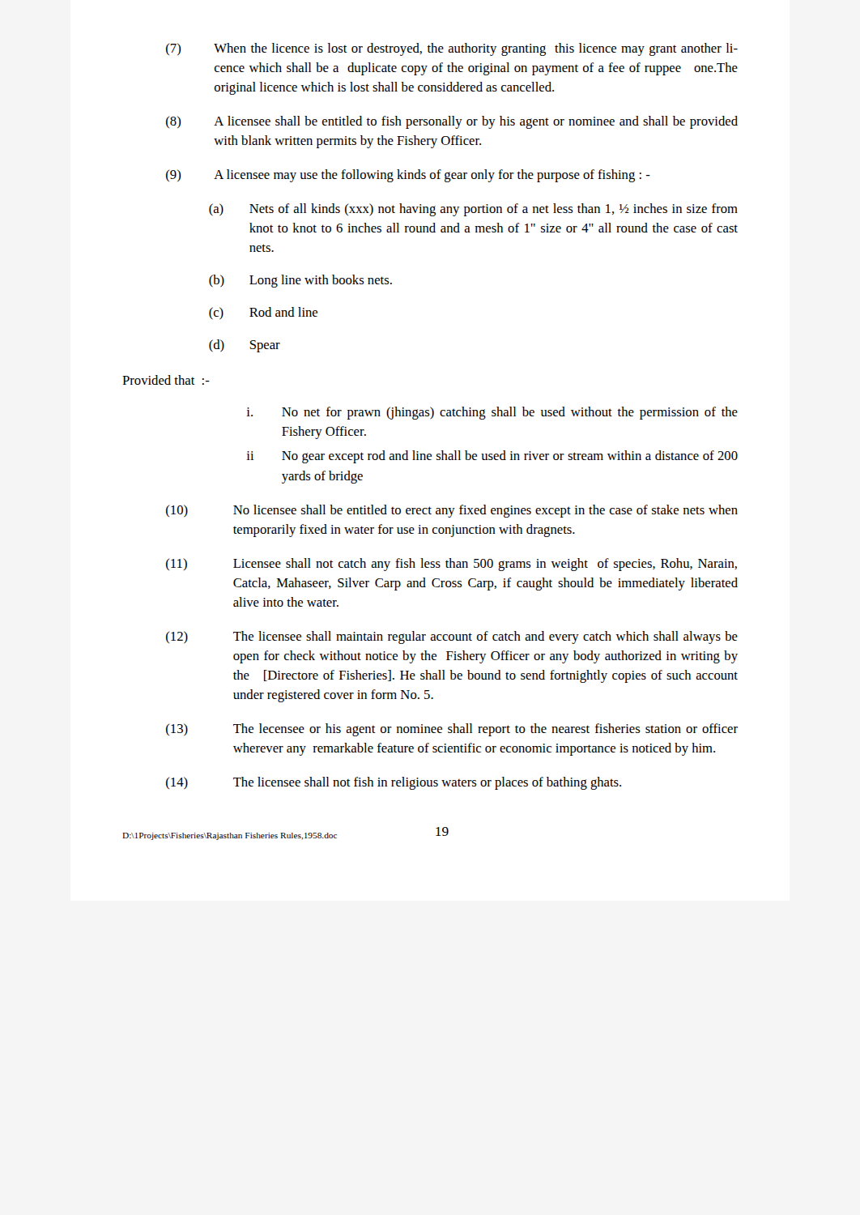(7) When the licence is lost or destroyed, the authority granting this licence may grant another licence which shall be a duplicate copy of the original on payment of a fee of ruppee one.The original licence which is lost shall be considdered as cancelled.
(8) A licensee shall be entitled to fish personally or by his agent or nominee and shall be provided with blank written permits by the Fishery Officer.
(9) A licensee may use the following kinds of gear only for the purpose of fishing : -
(a) Nets of all kinds (xxx) not having any portion of a net less than 1, ½ inches in size from knot to knot to 6 inches all round and a mesh of 1" size or 4" all round the case of cast nets.
(b) Long line with books nets.
(c) Rod and line
(d) Spear
Provided that :-
i. No net for prawn (jhingas) catching shall be used without the permission of the Fishery Officer.
ii No gear except rod and line shall be used in river or stream within a distance of 200 yards of bridge
(10) No licensee shall be entitled to erect any fixed engines except in the case of stake nets when temporarily fixed in water for use in conjunction with dragnets.
(11) Licensee shall not catch any fish less than 500 grams in weight of species, Rohu, Narain, Catcla, Mahaseer, Silver Carp and Cross Carp, if caught should be immediately liberated alive into the water.
(12) The licensee shall maintain regular account of catch and every catch which shall always be open for check without notice by the Fishery Officer or any body authorized in writing by the [Directore of Fisheries]. He shall be bound to send fortnightly copies of such account under registered cover in form No. 5.
(13) The lecensee or his agent or nominee shall report to the nearest fisheries station or officer wherever any remarkable feature of scientific or economic importance is noticed by him.
(14) The licensee shall not fish in religious waters or places of bathing ghats.
D:\1Projects\Fisheries\Rajasthan Fisheries Rules,1958.doc 19